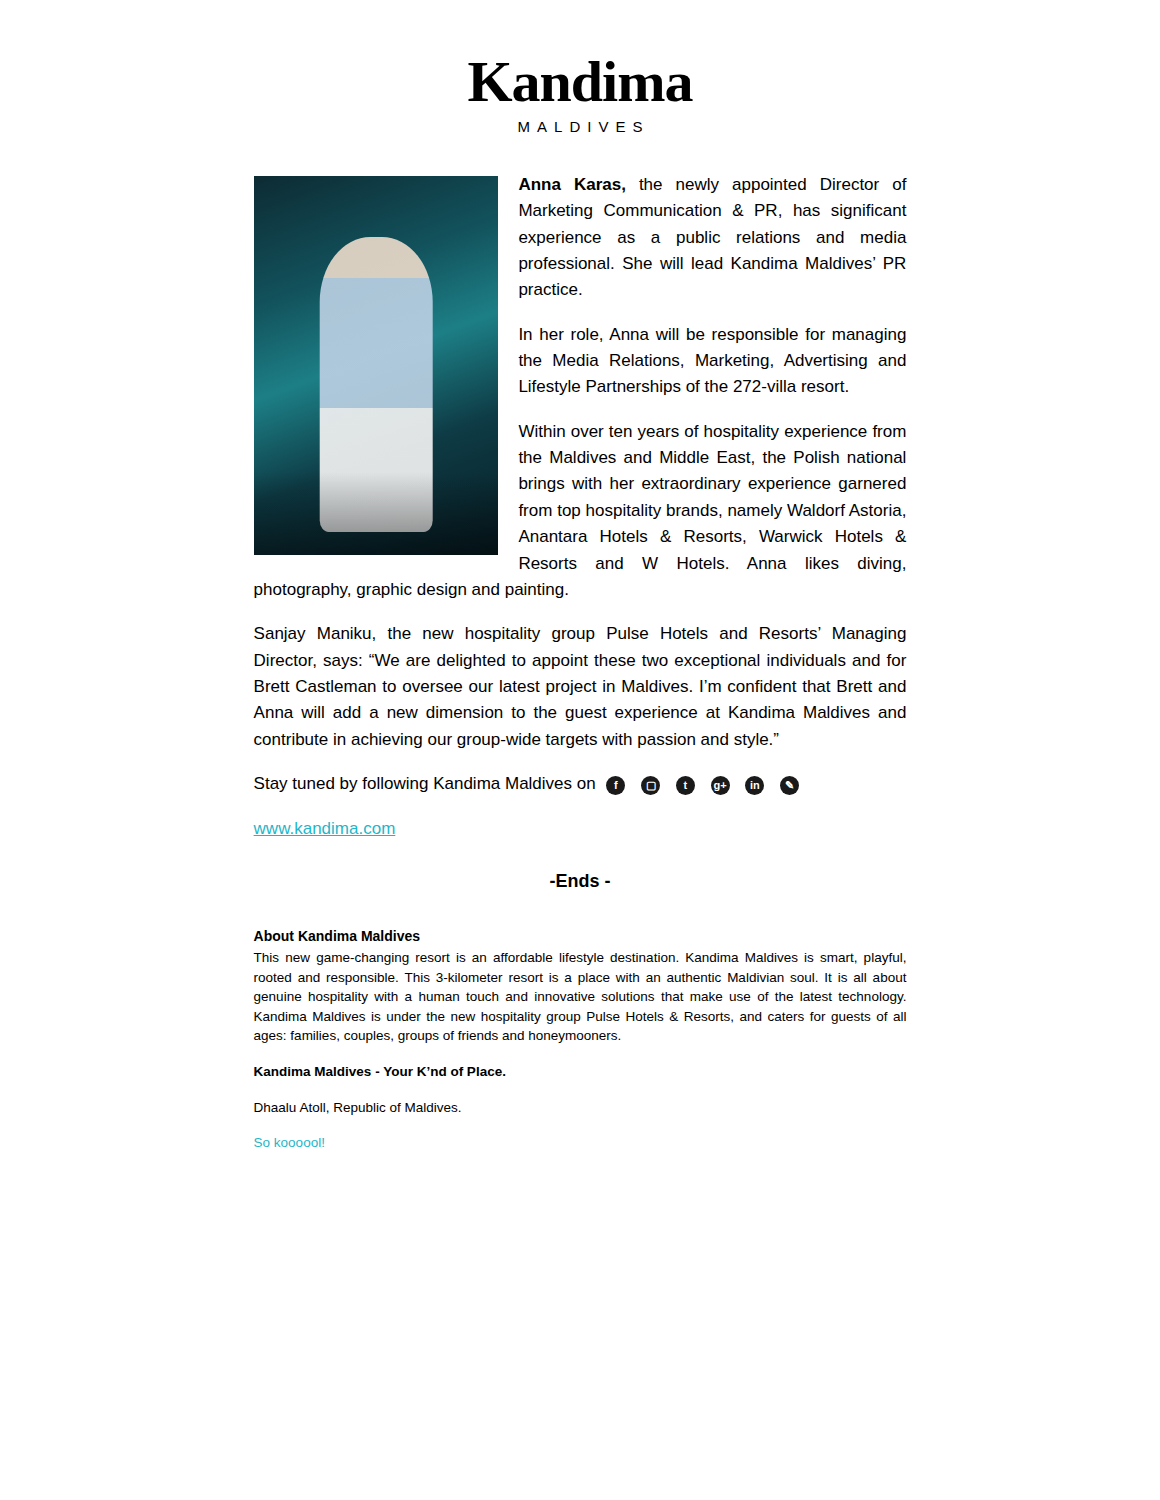Kandima
MALDIVES
Anna Karas, the newly appointed Director of Marketing Communication & PR, has significant experience as a public relations and media professional. She will lead Kandima Maldives’ PR practice.
In her role, Anna will be responsible for managing the Media Relations, Marketing, Advertising and Lifestyle Partnerships of the 272-villa resort.
Within over ten years of hospitality experience from the Maldives and Middle East, the Polish national brings with her extraordinary experience garnered from top hospitality brands, namely Waldorf Astoria, Anantara Hotels & Resorts, Warwick Hotels & Resorts and W Hotels. Anna likes diving, photography, graphic design and painting.
Sanjay Maniku, the new hospitality group Pulse Hotels and Resorts’ Managing Director, says: “We are delighted to appoint these two exceptional individuals and for Brett Castleman to oversee our latest project in Maldives. I’m confident that Brett and Anna will add a new dimension to the guest experience at Kandima Maldives and contribute in achieving our group-wide targets with passion and style.”
Stay tuned by following Kandima Maldives on f ▢ t g+ in ✎
www.kandima.com
-Ends -
About Kandima Maldives
This new game-changing resort is an affordable lifestyle destination. Kandima Maldives is smart, playful, rooted and responsible. This 3-kilometer resort is a place with an authentic Maldivian soul. It is all about genuine hospitality with a human touch and innovative solutions that make use of the latest technology. Kandima Maldives is under the new hospitality group Pulse Hotels & Resorts, and caters for guests of all ages: families, couples, groups of friends and honeymooners.
Kandima Maldives - Your K’nd of Place.
Dhaalu Atoll, Republic of Maldives.
So koooool!